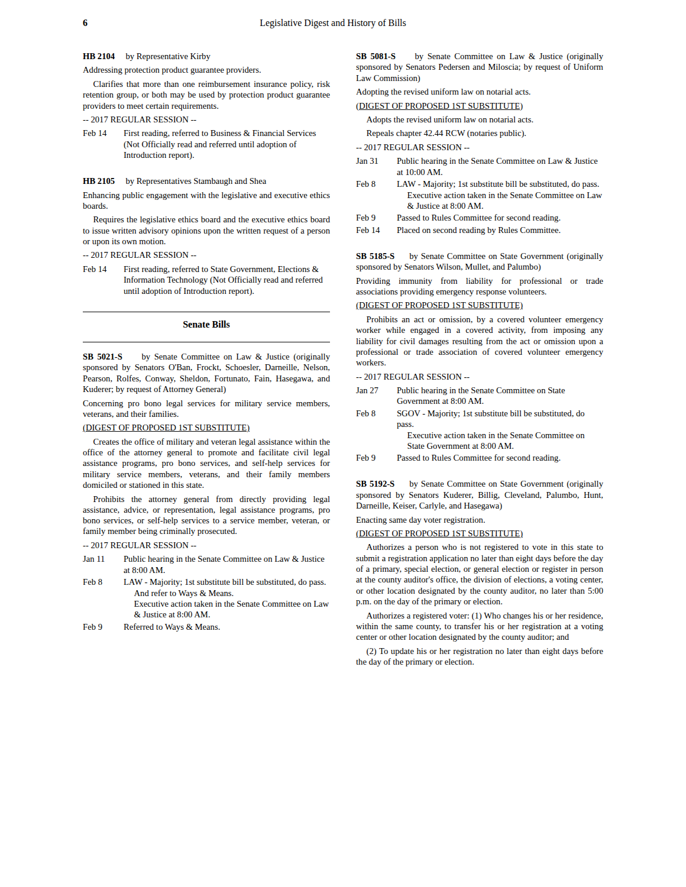6 Legislative Digest and History of Bills
HB 2104 by Representative Kirby
Addressing protection product guarantee providers.
Clarifies that more than one reimbursement insurance policy, risk retention group, or both may be used by protection product guarantee providers to meet certain requirements.
-- 2017 REGULAR SESSION --
| Feb 14 | First reading, referred to Business & Financial Services (Not Officially read and referred until adoption of Introduction report). |
HB 2105 by Representatives Stambaugh and Shea
Enhancing public engagement with the legislative and executive ethics boards.
Requires the legislative ethics board and the executive ethics board to issue written advisory opinions upon the written request of a person or upon its own motion.
-- 2017 REGULAR SESSION --
| Feb 14 | First reading, referred to State Government, Elections & Information Technology (Not Officially read and referred until adoption of Introduction report). |
Senate Bills
SB 5021-S by Senate Committee on Law & Justice (originally sponsored by Senators O'Ban, Frockt, Schoesler, Darneille, Nelson, Pearson, Rolfes, Conway, Sheldon, Fortunato, Fain, Hasegawa, and Kuderer; by request of Attorney General)
Concerning pro bono legal services for military service members, veterans, and their families.
(DIGEST OF PROPOSED 1ST SUBSTITUTE)
Creates the office of military and veteran legal assistance within the office of the attorney general to promote and facilitate civil legal assistance programs, pro bono services, and self-help services for military service members, veterans, and their family members domiciled or stationed in this state.
Prohibits the attorney general from directly providing legal assistance, advice, or representation, legal assistance programs, pro bono services, or self-help services to a service member, veteran, or family member being criminally prosecuted.
-- 2017 REGULAR SESSION --
| Jan 11 | Public hearing in the Senate Committee on Law & Justice at 8:00 AM. |
| Feb 8 | LAW - Majority; 1st substitute bill be substituted, do pass. And refer to Ways & Means. Executive action taken in the Senate Committee on Law & Justice at 8:00 AM. |
| Feb 9 | Referred to Ways & Means. |
SB 5081-S by Senate Committee on Law & Justice (originally sponsored by Senators Pedersen and Miloscia; by request of Uniform Law Commission)
Adopting the revised uniform law on notarial acts.
(DIGEST OF PROPOSED 1ST SUBSTITUTE)
Adopts the revised uniform law on notarial acts.
Repeals chapter 42.44 RCW (notaries public).
-- 2017 REGULAR SESSION --
| Jan 31 | Public hearing in the Senate Committee on Law & Justice at 10:00 AM. |
| Feb 8 | LAW - Majority; 1st substitute bill be substituted, do pass. Executive action taken in the Senate Committee on Law & Justice at 8:00 AM. |
| Feb 9 | Passed to Rules Committee for second reading. |
| Feb 14 | Placed on second reading by Rules Committee. |
SB 5185-S by Senate Committee on State Government (originally sponsored by Senators Wilson, Mullet, and Palumbo)
Providing immunity from liability for professional or trade associations providing emergency response volunteers.
(DIGEST OF PROPOSED 1ST SUBSTITUTE)
Prohibits an act or omission, by a covered volunteer emergency worker while engaged in a covered activity, from imposing any liability for civil damages resulting from the act or omission upon a professional or trade association of covered volunteer emergency workers.
-- 2017 REGULAR SESSION --
| Jan 27 | Public hearing in the Senate Committee on State Government at 8:00 AM. |
| Feb 8 | SGOV - Majority; 1st substitute bill be substituted, do pass. Executive action taken in the Senate Committee on State Government at 8:00 AM. |
| Feb 9 | Passed to Rules Committee for second reading. |
SB 5192-S by Senate Committee on State Government (originally sponsored by Senators Kuderer, Billig, Cleveland, Palumbo, Hunt, Darneille, Keiser, Carlyle, and Hasegawa)
Enacting same day voter registration.
(DIGEST OF PROPOSED 1ST SUBSTITUTE)
Authorizes a person who is not registered to vote in this state to submit a registration application no later than eight days before the day of a primary, special election, or general election or register in person at the county auditor's office, the division of elections, a voting center, or other location designated by the county auditor, no later than 5:00 p.m. on the day of the primary or election.
Authorizes a registered voter: (1) Who changes his or her residence, within the same county, to transfer his or her registration at a voting center or other location designated by the county auditor; and
(2) To update his or her registration no later than eight days before the day of the primary or election.